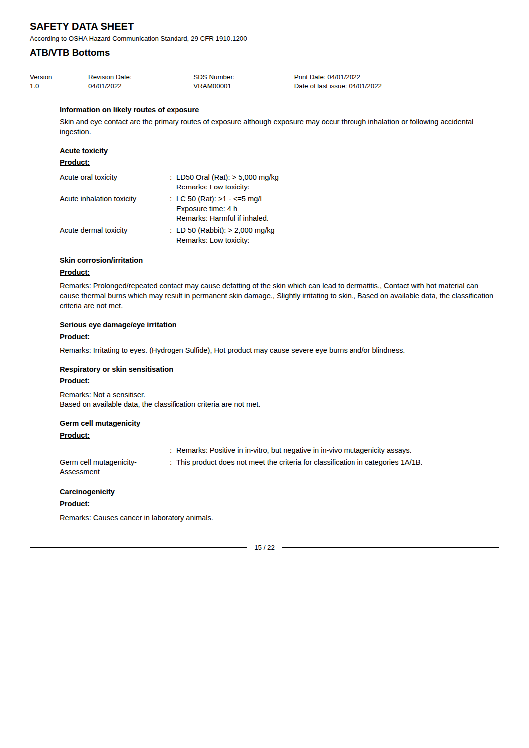SAFETY DATA SHEET
According to OSHA Hazard Communication Standard, 29 CFR 1910.1200
ATB/VTB Bottoms
| Version 1.0 | Revision Date: 04/01/2022 | SDS Number: VRAM00001 | Print Date: 04/01/2022 Date of last issue: 04/01/2022 |
Information on likely routes of exposure
Skin and eye contact are the primary routes of exposure although exposure may occur through inhalation or following accidental ingestion.
Acute toxicity
Product:
| Acute oral toxicity | : | LD50 Oral (Rat): > 5,000 mg/kg Remarks: Low toxicity: |
| Acute inhalation toxicity | : | LC 50 (Rat): >1 - <=5 mg/l Exposure time: 4 h Remarks: Harmful if inhaled. |
| Acute dermal toxicity | : | LD 50 (Rabbit): > 2,000 mg/kg Remarks: Low toxicity: |
Skin corrosion/irritation
Product:
Remarks: Prolonged/repeated contact may cause defatting of the skin which can lead to dermatitis., Contact with hot material can cause thermal burns which may result in permanent skin damage., Slightly irritating to skin., Based on available data, the classification criteria are not met.
Serious eye damage/eye irritation
Product:
Remarks: Irritating to eyes. (Hydrogen Sulfide), Hot product may cause severe eye burns and/or blindness.
Respiratory or skin sensitisation
Product:
Remarks: Not a sensitiser.
Based on available data, the classification criteria are not met.
Germ cell mutagenicity
Product:
| | : | Remarks: Positive in in-vitro, but negative in in-vivo mutagenicity assays. |
| Germ cell mutagenicity- Assessment | : | This product does not meet the criteria for classification in categories 1A/1B. |
Carcinogenicity
Product:
Remarks: Causes cancer in laboratory animals.
15 / 22